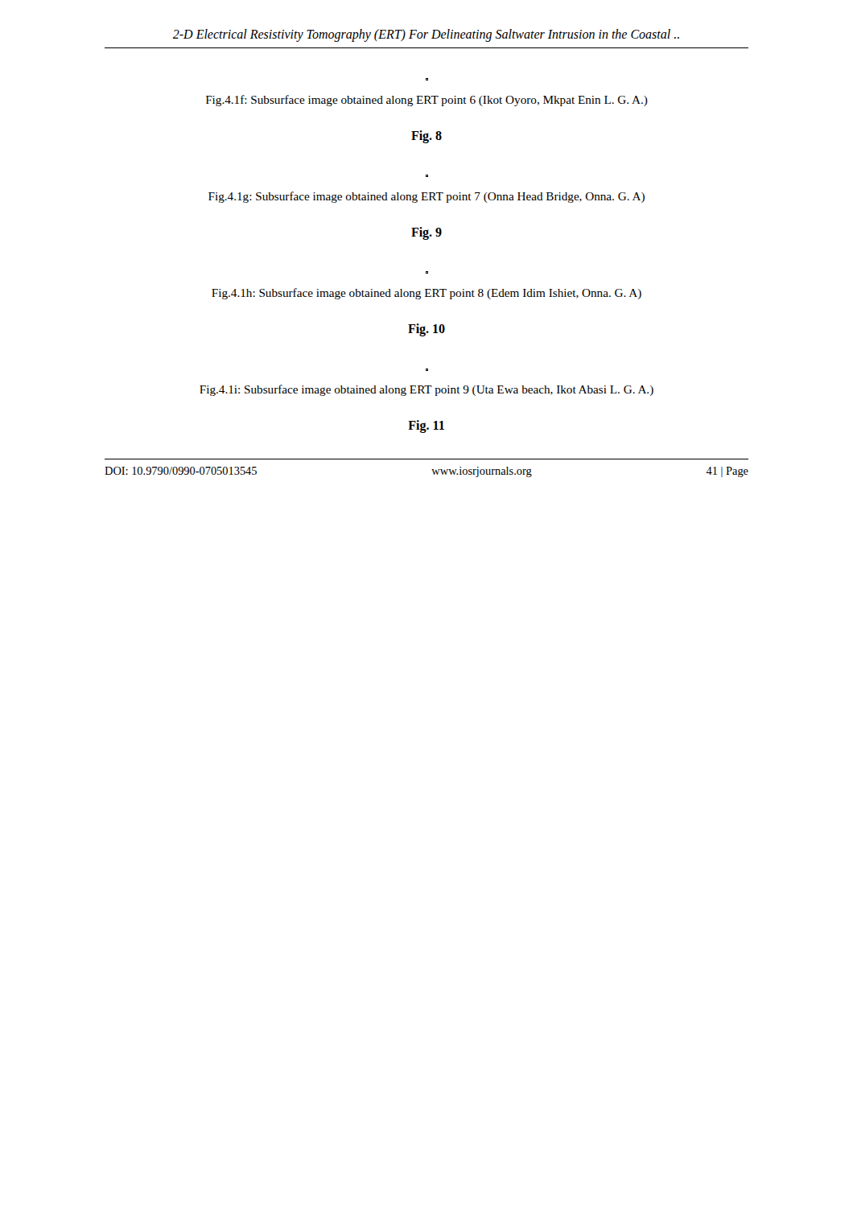2-D Electrical Resistivity Tomography (ERT) For Delineating Saltwater Intrusion in the Coastal ..
Fig.4.1f: Subsurface image obtained along ERT point 6 (Ikot Oyoro, Mkpat Enin L. G. A.)
Fig. 8
Fig.4.1g: Subsurface image obtained along ERT point 7 (Onna Head Bridge, Onna. G. A)
Fig. 9
Fig.4.1h: Subsurface image obtained along ERT point 8 (Edem Idim Ishiet, Onna. G. A)
Fig. 10
Fig.4.1i: Subsurface image obtained along ERT point 9 (Uta Ewa beach, Ikot Abasi L. G. A.)
Fig. 11
DOI: 10.9790/0990-0705013545 www.iosrjournals.org 41 | Page